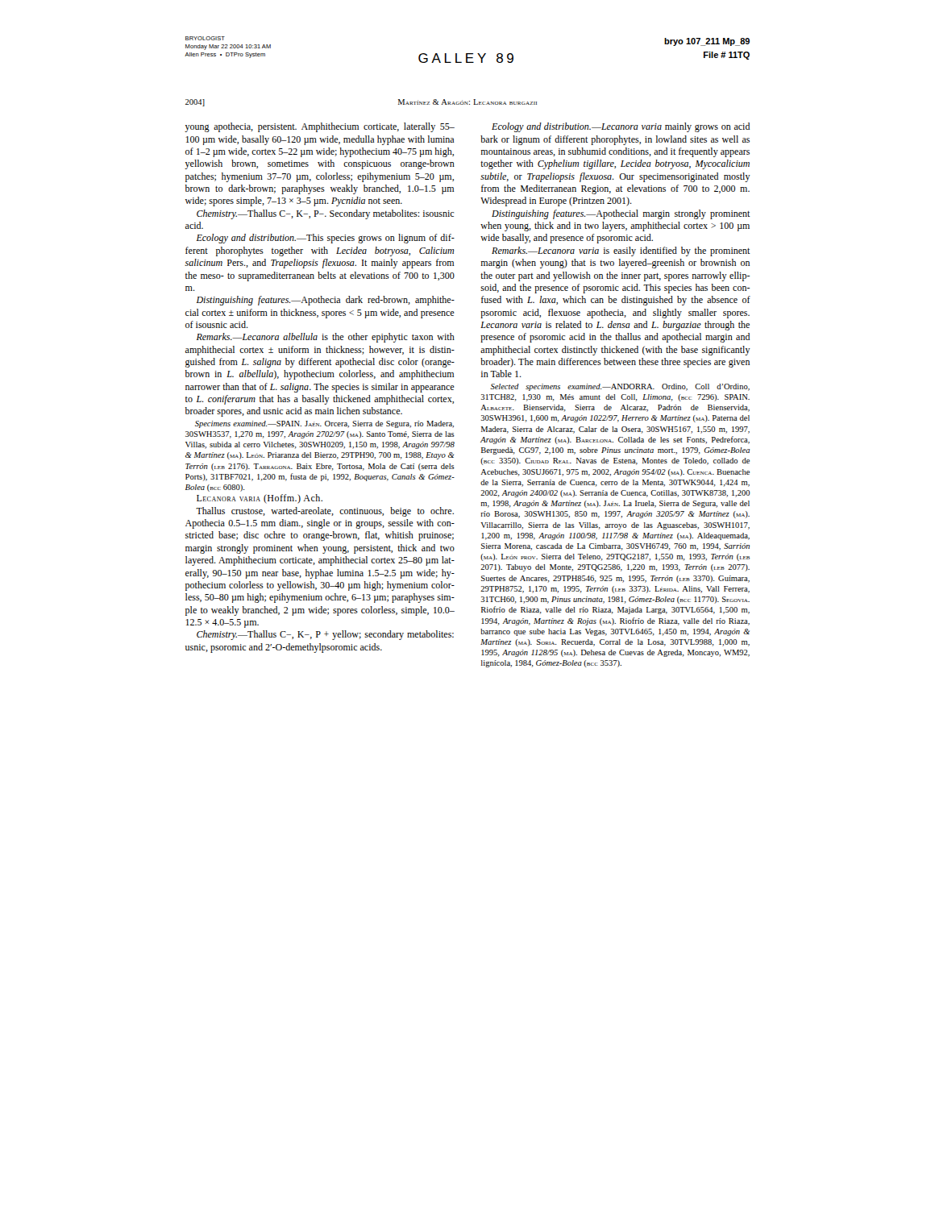BRYOLOGIST
Monday Mar 22 2004 10:31 AM
Allen Press • DTPro System
GALLEY 89
bryo 107_211 Mp_89
File # 11TQ
2004]
Martínez & Aragón: Lecanora burgazii
young apothecia, persistent. Amphithecium corticate, laterally 55–100 µm wide, basally 60–120 µm wide, medulla hyphae with lumina of 1–2 µm wide, cortex 5–22 µm wide; hypothecium 40–75 µm high, yellowish brown, sometimes with conspicuous orange-brown patches; hymenium 37–70 µm, colorless; epihymenium 5–20 µm, brown to dark-brown; paraphyses weakly branched, 1.0–1.5 µm wide; spores simple, 7–13 × 3–5 µm. Pycnidia not seen.
Chemistry.—Thallus C−, K−, P−. Secondary metabolites: isousnic acid.
Ecology and distribution.—This species grows on lignum of different phorophytes together with Lecidea botryosa, Calicium salicinum Pers., and Trapeliopsis flexuosa. It mainly appears from the meso- to supramediterranean belts at elevations of 700 to 1,300 m.
Distinguishing features.—Apothecia dark red-brown, amphithecial cortex ± uniform in thickness, spores < 5 µm wide, and presence of isousnic acid.
Remarks.—Lecanora albellula is the other epiphytic taxon with amphithecial cortex ± uniform in thickness; however, it is distinguished from L. saligna by different apothecial disc color (orange-brown in L. albellula), hypothecium colorless, and amphithecium narrower than that of L. saligna. The species is similar in appearance to L. coniferarum that has a basally thickened amphithecial cortex, broader spores, and usnic acid as main lichen substance.
Specimens examined.—SPAIN. Jaén. Orcera, Sierra de Segura, río Madera, 30SWH3537, 1,270 m, 1997, Aragón 2702/97 (ma). Santo Tomé, Sierra de las Villas, subida al cerro Vilchetes, 30SWH0209, 1,150 m, 1998, Aragón 997/98 & Martínez (ma). León. Priaranza del Bierzo, 29TPH90, 700 m, 1988, Etayo & Terrón (leb 2176). Tarragona. Baix Ebre, Tortosa, Mola de Catí (serra dels Ports), 31TBF7021, 1,200 m, fusta de pi, 1992, Boqueras, Canals & Gómez-Bolea (bcc 6080).
Lecanora varia (Hoffm.) Ach.
Thallus crustose, warted-areolate, continuous, beige to ochre. Apothecia 0.5–1.5 mm diam., single or in groups, sessile with constricted base; disc ochre to orange-brown, flat, whitish pruinose; margin strongly prominent when young, persistent, thick and two layered. Amphithecium corticate, amphithecial cortex 25–80 µm laterally, 90–150 µm near base, hyphae lumina 1.5–2.5 µm wide; hypothecium colorless to yellowish, 30–40 µm high; hymenium colorless, 50–80 µm high; epihymenium ochre, 6–13 µm; paraphyses simple to weakly branched, 2 µm wide; spores colorless, simple, 10.0–12.5 × 4.0–5.5 µm.
Chemistry.—Thallus C−, K−, P + yellow; secondary metabolites: usnic, psoromic and 2′-O-demethylpsoromic acids.
Ecology and distribution.—Lecanora varia mainly grows on acid bark or lignum of different phorophytes, in lowland sites as well as mountainous areas, in subhumid conditions, and it frequently appears together with Cyphelium tigillare, Lecidea botryosa, Mycocalicium subtile, or Trapeliopsis flexuosa. Our specimensoriginated mostly from the Mediterranean Region, at elevations of 700 to 2,000 m. Widespread in Europe (Printzen 2001).
Distinguishing features.—Apothecial margin strongly prominent when young, thick and in two layers, amphithecial cortex > 100 µm wide basally, and presence of psoromic acid.
Remarks.—Lecanora varia is easily identified by the prominent margin (when young) that is two layered–greenish or brownish on the outer part and yellowish on the inner part, spores narrowly ellipsoid, and the presence of psoromic acid. This species has been confused with L. laxa, which can be distinguished by the absence of psoromic acid, flexuose apothecia, and slightly smaller spores. Lecanora varia is related to L. densa and L. burgaziae through the presence of psoromic acid in the thallus and apothecial margin and amphithecial cortex distinctly thickened (with the base significantly broader). The main differences between these three species are given in Table 1.
Selected specimens examined.—ANDORRA. Ordino, Coll d’Ordino, 31TCH82, 1,930 m, Més amunt del Coll, Llimona, (bcc 7296). SPAIN. Albacete. Bienservida, Sierra de Alcaraz, Padrón de Bienservida, 30SWH3961, 1,600 m, Aragón 1022/97, Herrero & Martínez (ma). Paterna del Madera, Sierra de Alcaraz, Calar de la Osera, 30SWH5167, 1,550 m, 1997, Aragón & Martínez (ma). Barcelona. Collada de les set Fonts, Pedreforca, Berguedà, CG97, 2,100 m, sobre Pinus uncinata mort., 1979, Gómez-Bolea (bcc 3350). Ciudad Real. Navas de Estena, Montes de Toledo, collado de Acebuches, 30SUJ6671, 975 m, 2002, Aragón 954/02 (ma). Cuenca. Buenache de la Sierra, Serranía de Cuenca, cerro de la Menta, 30TWK9044, 1,424 m, 2002, Aragón 2400/02 (ma). Serranía de Cuenca, Cotillas, 30TWK8738, 1,200 m, 1998, Aragón & Martínez (ma). Jaén. La Iruela, Sierra de Segura, valle del río Borosa, 30SWH1305, 850 m, 1997, Aragón 3205/97 & Martínez (ma). Villacarrillo, Sierra de las Villas, arroyo de las Aguascebas, 30SWH1017, 1,200 m, 1998, Aragón 1100/98, 1117/98 & Martínez (ma). Aldeaquemada, Sierra Morena, cascada de La Cimbarra, 30SVH6749, 760 m, 1994, Sarrión (ma). León prov. Sierra del Teleno, 29TQG2187, 1,550 m, 1993, Terrón (leb 2071). Tabuyo del Monte, 29TQG2586, 1,220 m, 1993, Terrón (leb 2077). Suertes de Ancares, 29TPH8546, 925 m, 1995, Terrón (leb 3370). Guímara, 29TPH8752, 1,170 m, 1995, Terrón (leb 3373). Lérida. Alins, Vall Ferrera, 31TCH60, 1,900 m, Pinus uncinata, 1981, Gómez-Bolea (bcc 11770). Segovia. Riofrío de Riaza, valle del río Riaza, Majada Larga, 30TVL6564, 1,500 m, 1994, Aragón, Martínez & Rojas (ma). Riofrío de Riaza, valle del río Riaza, barranco que sube hacia Las Vegas, 30TVL6465, 1,450 m, 1994, Aragón & Martínez (ma). Soria. Recuerda, Corral de la Losa, 30TVL9988, 1,000 m, 1995, Aragón 1128/95 (ma). Dehesa de Cuevas de Agreda, Moncayo, WM92, lignícola, 1984, Gómez-Bolea (bcc 3537).